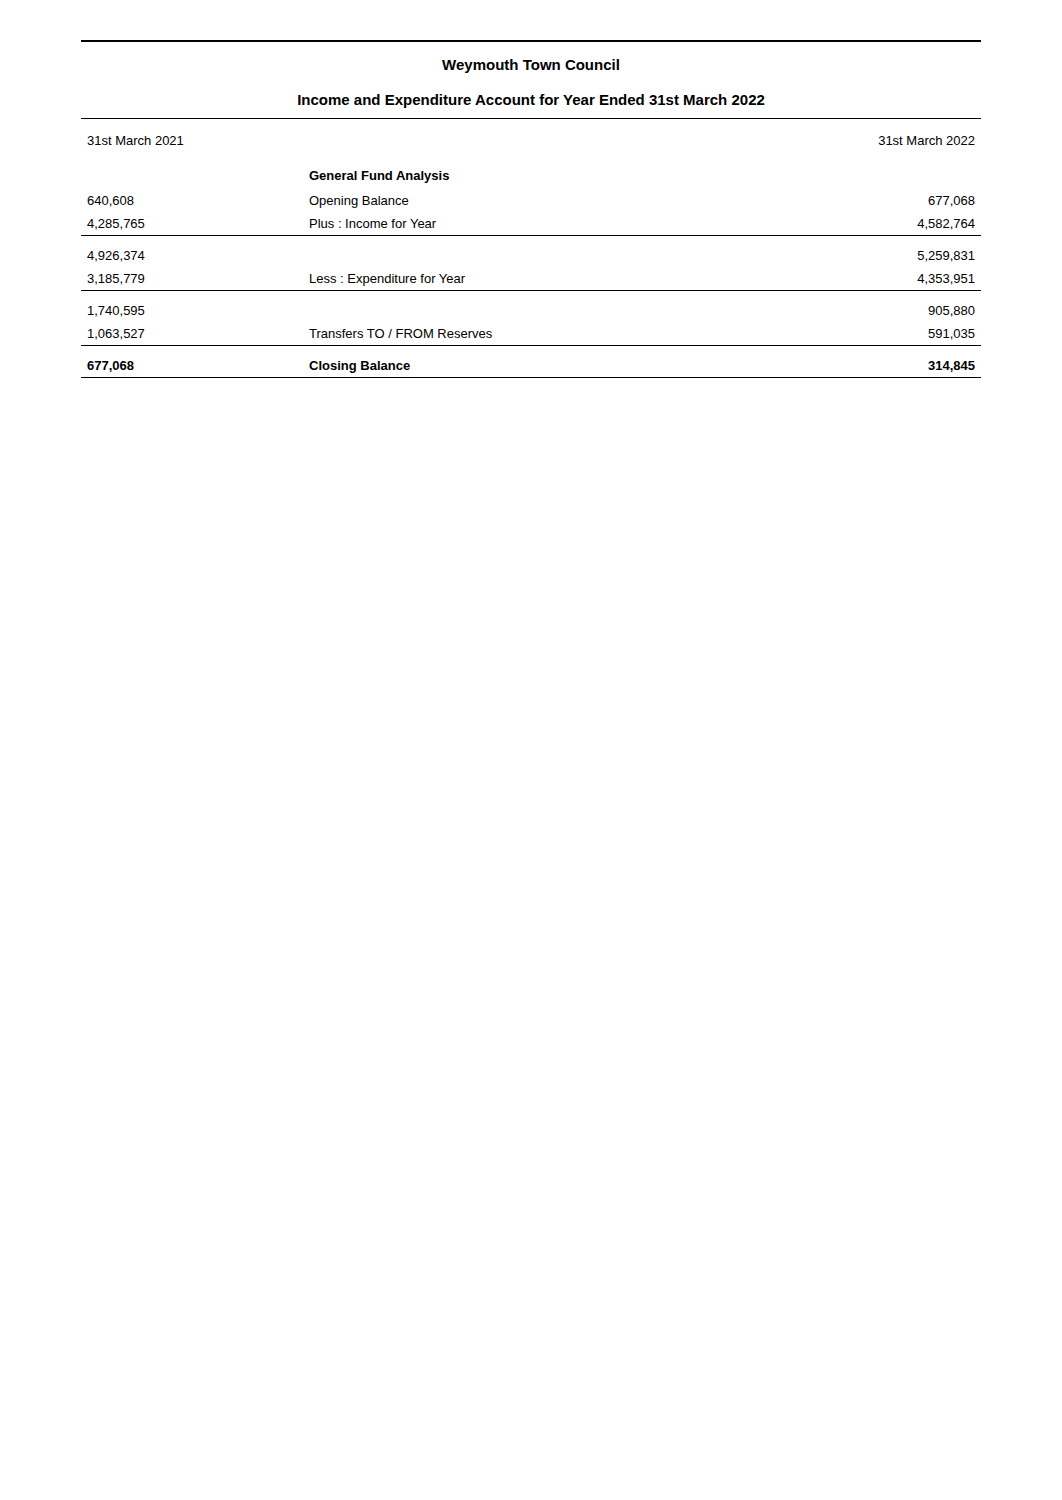Weymouth Town Council
Income and Expenditure Account for Year Ended 31st March 2022
| 31st March 2021 | | 31st March 2022 |
| | General Fund Analysis | |
| 640,608 | Opening Balance | 677,068 |
| 4,285,765 | Plus : Income for Year | 4,582,764 |
| 4,926,374 | | 5,259,831 |
| 3,185,779 | Less : Expenditure for Year | 4,353,951 |
| 1,740,595 | | 905,880 |
| 1,063,527 | Transfers TO / FROM Reserves | 591,035 |
| 677,068 | Closing Balance | 314,845 |